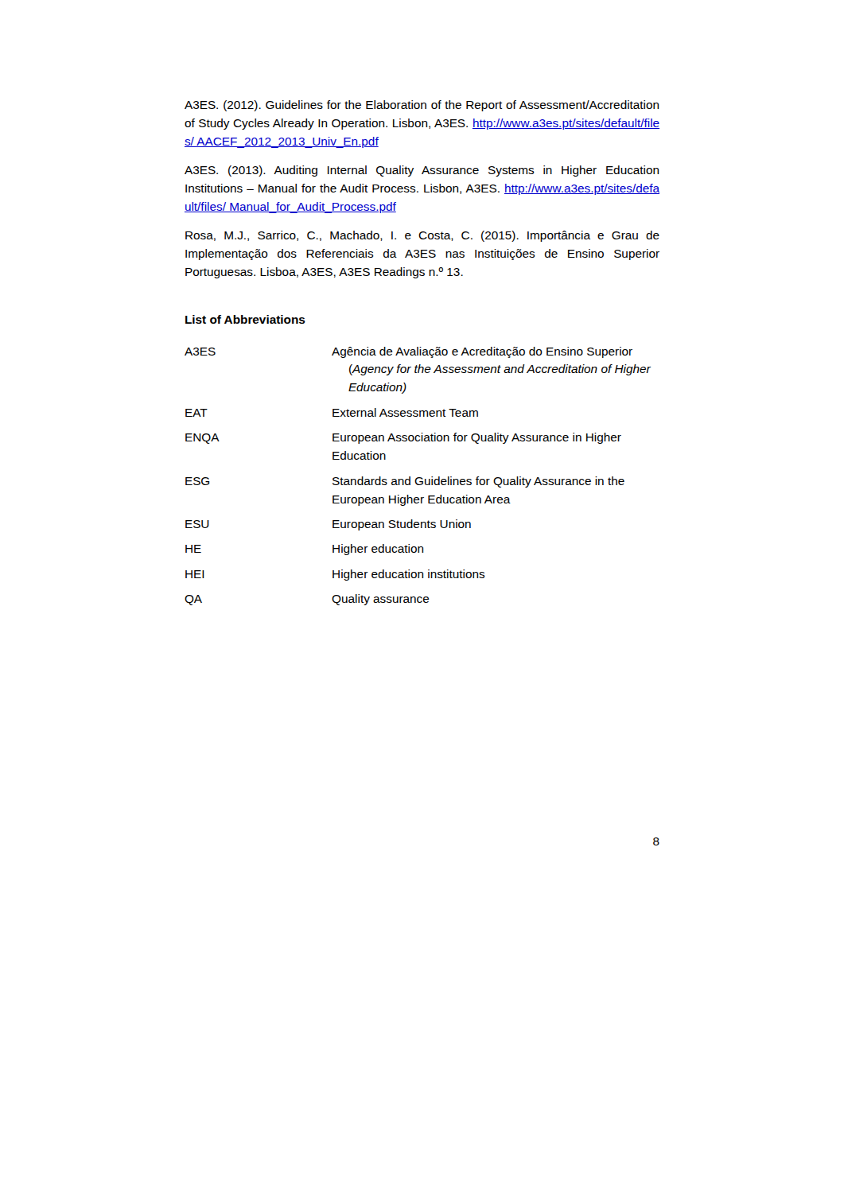A3ES. (2012). Guidelines for the Elaboration of the Report of Assessment/Accreditation of Study Cycles Already In Operation. Lisbon, A3ES. http://www.a3es.pt/sites/default/files/ AACEF_2012_2013_Univ_En.pdf
A3ES. (2013). Auditing Internal Quality Assurance Systems in Higher Education Institutions – Manual for the Audit Process. Lisbon, A3ES. http://www.a3es.pt/sites/default/files/ Manual_for_Audit_Process.pdf
Rosa, M.J., Sarrico, C., Machado, I. e Costa, C. (2015). Importância e Grau de Implementação dos Referenciais da A3ES nas Instituições de Ensino Superior Portuguesas. Lisboa, A3ES, A3ES Readings n.º 13.
List of Abbreviations
| A3ES | Agência de Avaliação e Acreditação do Ensino Superior ( Agency for the Assessment and Accreditation of Higher Education) |
| EAT | External Assessment Team |
| ENQA | European Association for Quality Assurance in Higher Education |
| ESG | Standards and Guidelines for Quality Assurance in the European Higher Education Area |
| ESU | European Students Union |
| HE | Higher education |
| HEI | Higher education institutions |
| QA | Quality assurance |
8